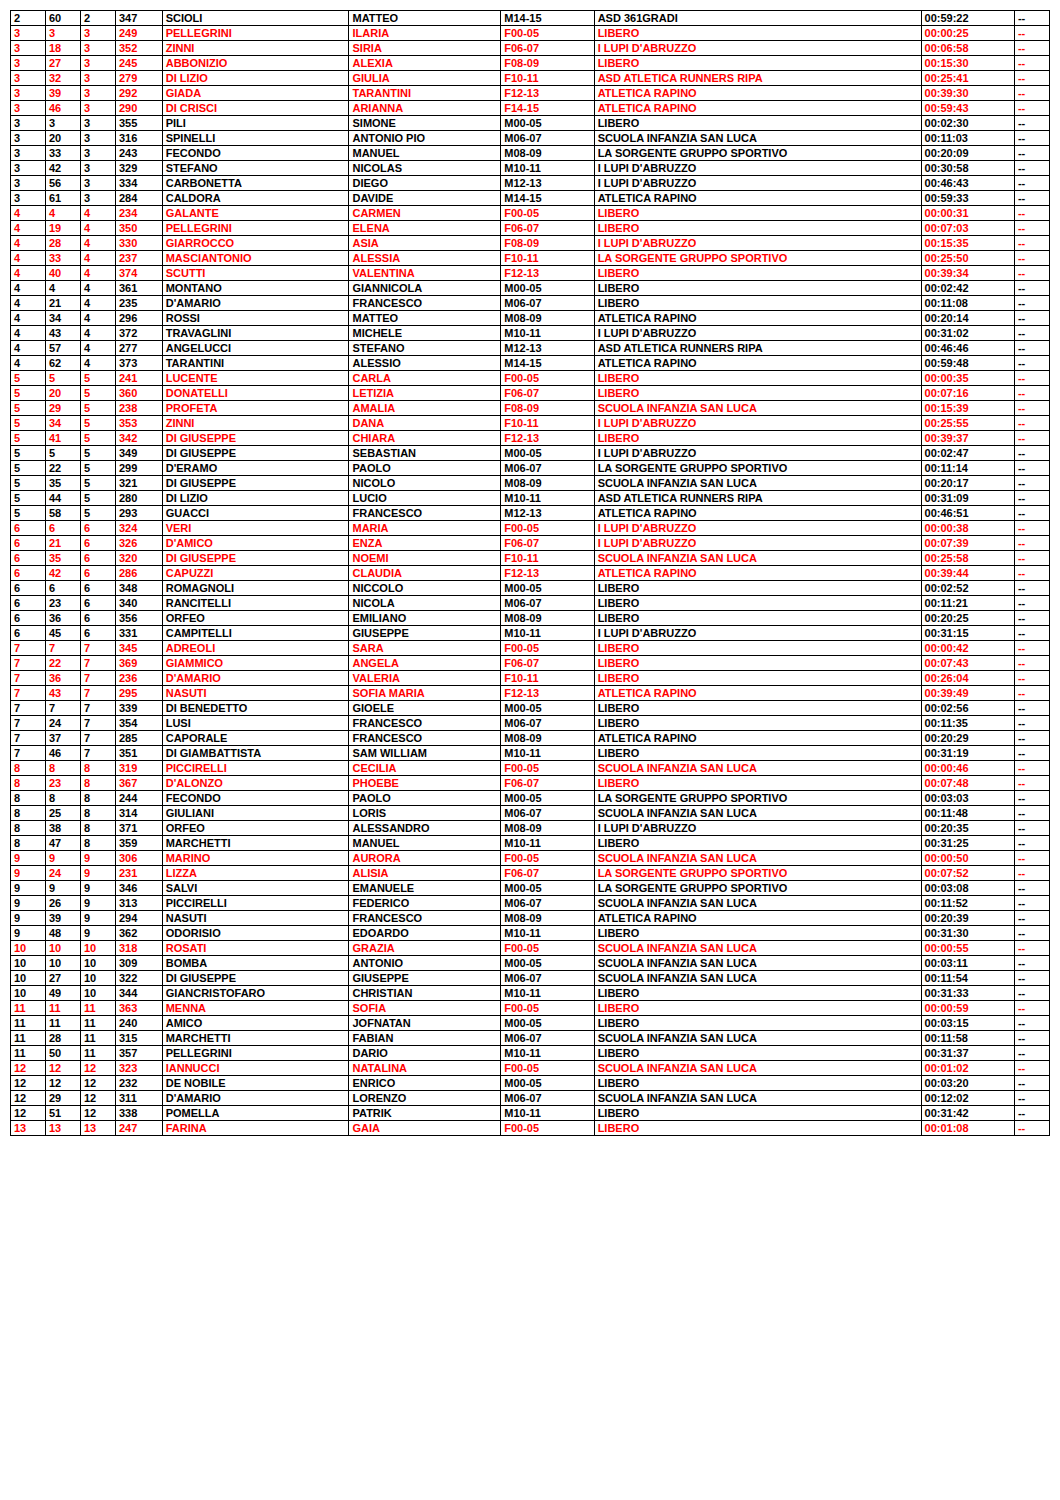| 2 | 60 | 2 | 347 | SCIOLI | MATTEO | M14-15 | ASD 361GRADI | 00:59:22 | -- |
| 3 | 3 | 3 | 249 | PELLEGRINI | ILARIA | F00-05 | LIBERO | 00:00:25 | -- |
| 3 | 18 | 3 | 352 | ZINNI | SIRIA | F06-07 | I LUPI D'ABRUZZO | 00:06:58 | -- |
| 3 | 27 | 3 | 245 | ABBONIZIO | ALEXIA | F08-09 | LIBERO | 00:15:30 | -- |
| 3 | 32 | 3 | 279 | DI LIZIO | GIULIA | F10-11 | ASD ATLETICA RUNNERS RIPA | 00:25:41 | -- |
| 3 | 39 | 3 | 292 | GIADA | TARANTINI | F12-13 | ATLETICA RAPINO | 00:39:30 | -- |
| 3 | 46 | 3 | 290 | DI CRISCI | ARIANNA | F14-15 | ATLETICA RAPINO | 00:59:43 | -- |
| 3 | 3 | 3 | 355 | PILI | SIMONE | M00-05 | LIBERO | 00:02:30 | -- |
| 3 | 20 | 3 | 316 | SPINELLI | ANTONIO PIO | M06-07 | SCUOLA INFANZIA SAN LUCA | 00:11:03 | -- |
| 3 | 33 | 3 | 243 | FECONDO | MANUEL | M08-09 | LA SORGENTE GRUPPO SPORTIVO | 00:20:09 | -- |
| 3 | 42 | 3 | 329 | STEFANO | NICOLAS | M10-11 | I LUPI D'ABRUZZO | 00:30:58 | -- |
| 3 | 56 | 3 | 334 | CARBONETTA | DIEGO | M12-13 | I LUPI D'ABRUZZO | 00:46:43 | -- |
| 3 | 61 | 3 | 284 | CALDORA | DAVIDE | M14-15 | ATLETICA RAPINO | 00:59:33 | -- |
| 4 | 4 | 4 | 234 | GALANTE | CARMEN | F00-05 | LIBERO | 00:00:31 | -- |
| 4 | 19 | 4 | 350 | PELLEGRINI | ELENA | F06-07 | LIBERO | 00:07:03 | -- |
| 4 | 28 | 4 | 330 | GIARROCCO | ASIA | F08-09 | I LUPI D'ABRUZZO | 00:15:35 | -- |
| 4 | 33 | 4 | 237 | MASCIANTONIO | ALESSIA | F10-11 | LA SORGENTE GRUPPO SPORTIVO | 00:25:50 | -- |
| 4 | 40 | 4 | 374 | SCUTTI | VALENTINA | F12-13 | LIBERO | 00:39:34 | -- |
| 4 | 4 | 4 | 361 | MONTANO | GIANNICOLA | M00-05 | LIBERO | 00:02:42 | -- |
| 4 | 21 | 4 | 235 | D'AMARIO | FRANCESCO | M06-07 | LIBERO | 00:11:08 | -- |
| 4 | 34 | 4 | 296 | ROSSI | MATTEO | M08-09 | ATLETICA RAPINO | 00:20:14 | -- |
| 4 | 43 | 4 | 372 | TRAVAGLINI | MICHELE | M10-11 | I LUPI D'ABRUZZO | 00:31:02 | -- |
| 4 | 57 | 4 | 277 | ANGELUCCI | STEFANO | M12-13 | ASD ATLETICA RUNNERS RIPA | 00:46:46 | -- |
| 4 | 62 | 4 | 373 | TARANTINI | ALESSIO | M14-15 | ATLETICA RAPINO | 00:59:48 | -- |
| 5 | 5 | 5 | 241 | LUCENTE | CARLA | F00-05 | LIBERO | 00:00:35 | -- |
| 5 | 20 | 5 | 360 | DONATELLI | LETIZIA | F06-07 | LIBERO | 00:07:16 | -- |
| 5 | 29 | 5 | 238 | PROFETA | AMALIA | F08-09 | SCUOLA INFANZIA SAN LUCA | 00:15:39 | -- |
| 5 | 34 | 5 | 353 | ZINNI | DANA | F10-11 | I LUPI D'ABRUZZO | 00:25:55 | -- |
| 5 | 41 | 5 | 342 | DI GIUSEPPE | CHIARA | F12-13 | LIBERO | 00:39:37 | -- |
| 5 | 5 | 5 | 349 | DI GIUSEPPE | SEBASTIAN | M00-05 | I LUPI D'ABRUZZO | 00:02:47 | -- |
| 5 | 22 | 5 | 299 | D'ERAMO | PAOLO | M06-07 | LA SORGENTE GRUPPO SPORTIVO | 00:11:14 | -- |
| 5 | 35 | 5 | 321 | DI GIUSEPPE | NICOLO | M08-09 | SCUOLA INFANZIA SAN LUCA | 00:20:17 | -- |
| 5 | 44 | 5 | 280 | DI LIZIO | LUCIO | M10-11 | ASD ATLETICA RUNNERS RIPA | 00:31:09 | -- |
| 5 | 58 | 5 | 293 | GUACCI | FRANCESCO | M12-13 | ATLETICA RAPINO | 00:46:51 | -- |
| 6 | 6 | 6 | 324 | VERI | MARIA | F00-05 | I LUPI D'ABRUZZO | 00:00:38 | -- |
| 6 | 21 | 6 | 326 | D'AMICO | ENZA | F06-07 | I LUPI D'ABRUZZO | 00:07:39 | -- |
| 6 | 35 | 6 | 320 | DI GIUSEPPE | NOEMI | F10-11 | SCUOLA INFANZIA SAN LUCA | 00:25:58 | -- |
| 6 | 42 | 6 | 286 | CAPUZZI | CLAUDIA | F12-13 | ATLETICA RAPINO | 00:39:44 | -- |
| 6 | 6 | 6 | 348 | ROMAGNOLI | NICCOLO | M00-05 | LIBERO | 00:02:52 | -- |
| 6 | 23 | 6 | 340 | RANCITELLI | NICOLA | M06-07 | LIBERO | 00:11:21 | -- |
| 6 | 36 | 6 | 356 | ORFEO | EMILIANO | M08-09 | LIBERO | 00:20:25 | -- |
| 6 | 45 | 6 | 331 | CAMPITELLI | GIUSEPPE | M10-11 | I LUPI D'ABRUZZO | 00:31:15 | -- |
| 7 | 7 | 7 | 345 | ADREOLI | SARA | F00-05 | LIBERO | 00:00:42 | -- |
| 7 | 22 | 7 | 369 | GIAMMICO | ANGELA | F06-07 | LIBERO | 00:07:43 | -- |
| 7 | 36 | 7 | 236 | D'AMARIO | VALERIA | F10-11 | LIBERO | 00:26:04 | -- |
| 7 | 43 | 7 | 295 | NASUTI | SOFIA MARIA | F12-13 | ATLETICA RAPINO | 00:39:49 | -- |
| 7 | 7 | 7 | 339 | DI BENEDETTO | GIOELE | M00-05 | LIBERO | 00:02:56 | -- |
| 7 | 24 | 7 | 354 | LUSI | FRANCESCO | M06-07 | LIBERO | 00:11:35 | -- |
| 7 | 37 | 7 | 285 | CAPORALE | FRANCESCO | M08-09 | ATLETICA RAPINO | 00:20:29 | -- |
| 7 | 46 | 7 | 351 | DI GIAMBATTISTA | SAM WILLIAM | M10-11 | LIBERO | 00:31:19 | -- |
| 8 | 8 | 8 | 319 | PICCIRELLI | CECILIA | F00-05 | SCUOLA INFANZIA SAN LUCA | 00:00:46 | -- |
| 8 | 23 | 8 | 367 | D'ALONZO | PHOEBE | F06-07 | LIBERO | 00:07:48 | -- |
| 8 | 8 | 8 | 244 | FECONDO | PAOLO | M00-05 | LA SORGENTE GRUPPO SPORTIVO | 00:03:03 | -- |
| 8 | 25 | 8 | 314 | GIULIANI | LORIS | M06-07 | SCUOLA INFANZIA SAN LUCA | 00:11:48 | -- |
| 8 | 38 | 8 | 371 | ORFEO | ALESSANDRO | M08-09 | I LUPI D'ABRUZZO | 00:20:35 | -- |
| 8 | 47 | 8 | 359 | MARCHETTI | MANUEL | M10-11 | LIBERO | 00:31:25 | -- |
| 9 | 9 | 9 | 306 | MARINO | AURORA | F00-05 | SCUOLA INFANZIA SAN LUCA | 00:00:50 | -- |
| 9 | 24 | 9 | 231 | LIZZA | ALISIA | F06-07 | LA SORGENTE GRUPPO SPORTIVO | 00:07:52 | -- |
| 9 | 9 | 9 | 346 | SALVI | EMANUELE | M00-05 | LA SORGENTE GRUPPO SPORTIVO | 00:03:08 | -- |
| 9 | 26 | 9 | 313 | PICCIRELLI | FEDERICO | M06-07 | SCUOLA INFANZIA SAN LUCA | 00:11:52 | -- |
| 9 | 39 | 9 | 294 | NASUTI | FRANCESCO | M08-09 | ATLETICA RAPINO | 00:20:39 | -- |
| 9 | 48 | 9 | 362 | ODORISIO | EDOARDO | M10-11 | LIBERO | 00:31:30 | -- |
| 10 | 10 | 10 | 318 | ROSATI | GRAZIA | F00-05 | SCUOLA INFANZIA SAN LUCA | 00:00:55 | -- |
| 10 | 10 | 10 | 309 | BOMBA | ANTONIO | M00-05 | SCUOLA INFANZIA SAN LUCA | 00:03:11 | -- |
| 10 | 27 | 10 | 322 | DI GIUSEPPE | GIUSEPPE | M06-07 | SCUOLA INFANZIA SAN LUCA | 00:11:54 | -- |
| 10 | 49 | 10 | 344 | GIANCRISTOFARO | CHRISTIAN | M10-11 | LIBERO | 00:31:33 | -- |
| 11 | 11 | 11 | 363 | MENNA | SOFIA | F00-05 | LIBERO | 00:00:59 | -- |
| 11 | 11 | 11 | 240 | AMICO | JOFNATAN | M00-05 | LIBERO | 00:03:15 | -- |
| 11 | 28 | 11 | 315 | MARCHETTI | FABIAN | M06-07 | SCUOLA INFANZIA SAN LUCA | 00:11:58 | -- |
| 11 | 50 | 11 | 357 | PELLEGRINI | DARIO | M10-11 | LIBERO | 00:31:37 | -- |
| 12 | 12 | 12 | 323 | IANNUCCI | NATALINA | F00-05 | SCUOLA INFANZIA SAN LUCA | 00:01:02 | -- |
| 12 | 12 | 12 | 232 | DE NOBILE | ENRICO | M00-05 | LIBERO | 00:03:20 | -- |
| 12 | 29 | 12 | 311 | D'AMARIO | LORENZO | M06-07 | SCUOLA INFANZIA SAN LUCA | 00:12:02 | -- |
| 12 | 51 | 12 | 338 | POMELLA | PATRIK | M10-11 | LIBERO | 00:31:42 | -- |
| 13 | 13 | 13 | 247 | FARINA | GAIA | F00-05 | LIBERO | 00:01:08 | -- |